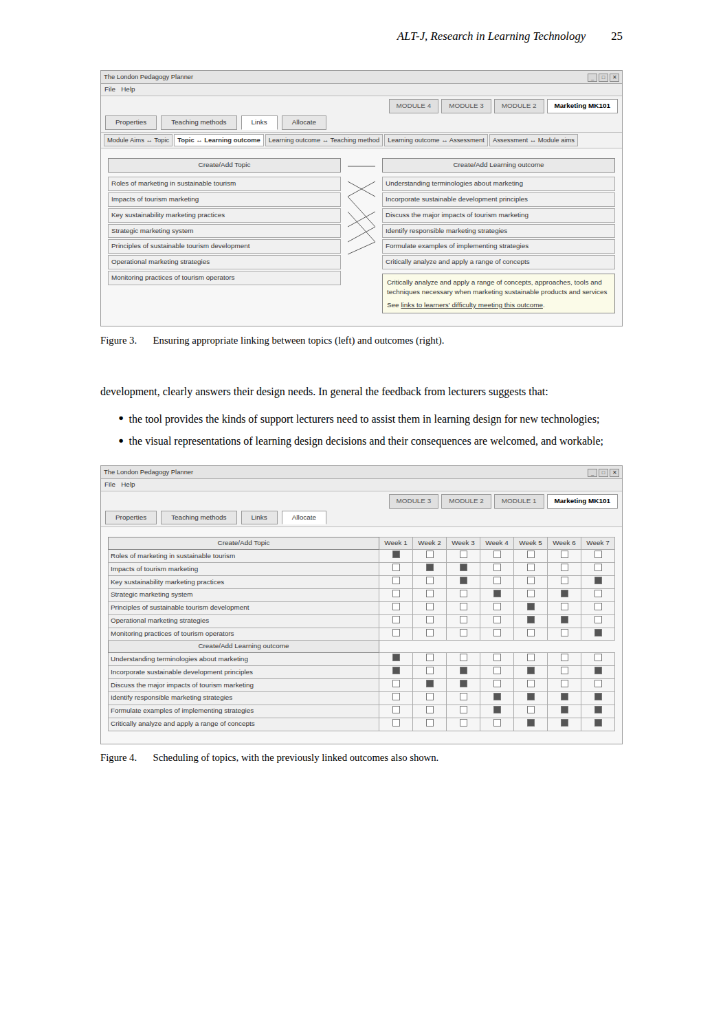ALT-J, Research in Learning Technology25
The London Pedagogy Planner _□✕
File Help
MODULE 4 MODULE 3 MODULE 2 Marketing MK101
Properties Teaching methods Links Allocate
Module Aims ↔ Topic Topic ↔ Learning outcome Learning outcome ↔ Teaching method Learning outcome ↔ Assessment Assessment ↔ Module aims
Create/Add Topic
Roles of marketing in sustainable tourism
Impacts of tourism marketing
Key sustainability marketing practices
Strategic marketing system
Principles of sustainable tourism development
Operational marketing strategies
Monitoring practices of tourism operators
Create/Add Learning outcome
Understanding terminologies about marketing
Incorporate sustainable development principles
Discuss the major impacts of tourism marketing
Identify responsible marketing strategies
Formulate examples of implementing strategies
Critically analyze and apply a range of concepts
Critically analyze and apply a range of concepts, approaches, tools and techniques necessary when marketing sustainable products and services
See links to learners' difficulty meeting this outcome.
Figure 3. Ensuring appropriate linking between topics (left) and outcomes (right).
development, clearly answers their design needs. In general the feedback from lecturers suggests that:
the tool provides the kinds of support lecturers need to assist them in learning design for new technologies;
the visual representations of learning design decisions and their consequences are welcomed, and workable;
The London Pedagogy Planner _□✕
File Help
MODULE 3 MODULE 2 MODULE 1 Marketing MK101
Properties Teaching methods Links Allocate
| Create/Add Topic | Week 1 | Week 2 | Week 3 | Week 4 | Week 5 | Week 6 | Week 7 |
| Roles of marketing in sustainable tourism | | | | | | | |
| Impacts of tourism marketing | | | | | | | |
| Key sustainability marketing practices | | | | | | | |
| Strategic marketing system | | | | | | | |
| Principles of sustainable tourism development | | | | | | | |
| Operational marketing strategies | | | | | | | |
| Monitoring practices of tourism operators | | | | | | | |
| Create/Add Learning outcome | |
| Understanding terminologies about marketing | | | | | | | |
| Incorporate sustainable development principles | | | | | | | |
| Discuss the major impacts of tourism marketing | | | | | | | |
| Identify responsible marketing strategies | | | | | | | |
| Formulate examples of implementing strategies | | | | | | | |
| Critically analyze and apply a range of concepts | | | | | | | |
Figure 4. Scheduling of topics, with the previously linked outcomes also shown.